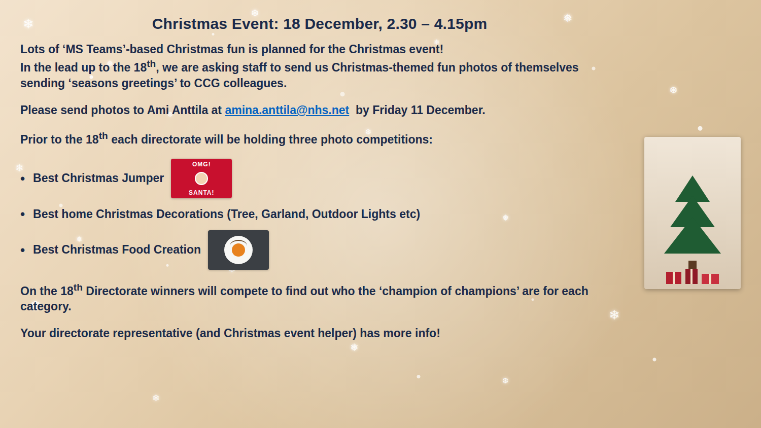❄ ❅ ❆ ❄ ❅ ❆ ❄ ❅ ❆ ❄ ❅ ❆ ❄ ❅ ❆ ❄ ❅ ❆
★
Christmas Event: 18 December, 2.30 – 4.15pm
Lots of ‘MS Teams’-based Christmas fun is planned for the Christmas event!
In the lead up to the 18th, we are asking staff to send us Christmas-themed fun photos of themselves sending ‘seasons greetings’ to CCG colleagues.
Please send photos to Ami Anttila at amina.anttila@nhs.net by Friday 11 December.
Prior to the 18th each directorate will be holding three photo competitions:
Best Christmas Jumper OMG! SANTA!
Best home Christmas Decorations (Tree, Garland, Outdoor Lights etc)
Best Christmas Food Creation
On the 18th Directorate winners will compete to find out who the ‘champion of champions’ are for each category.
Your directorate representative (and Christmas event helper) has more info!